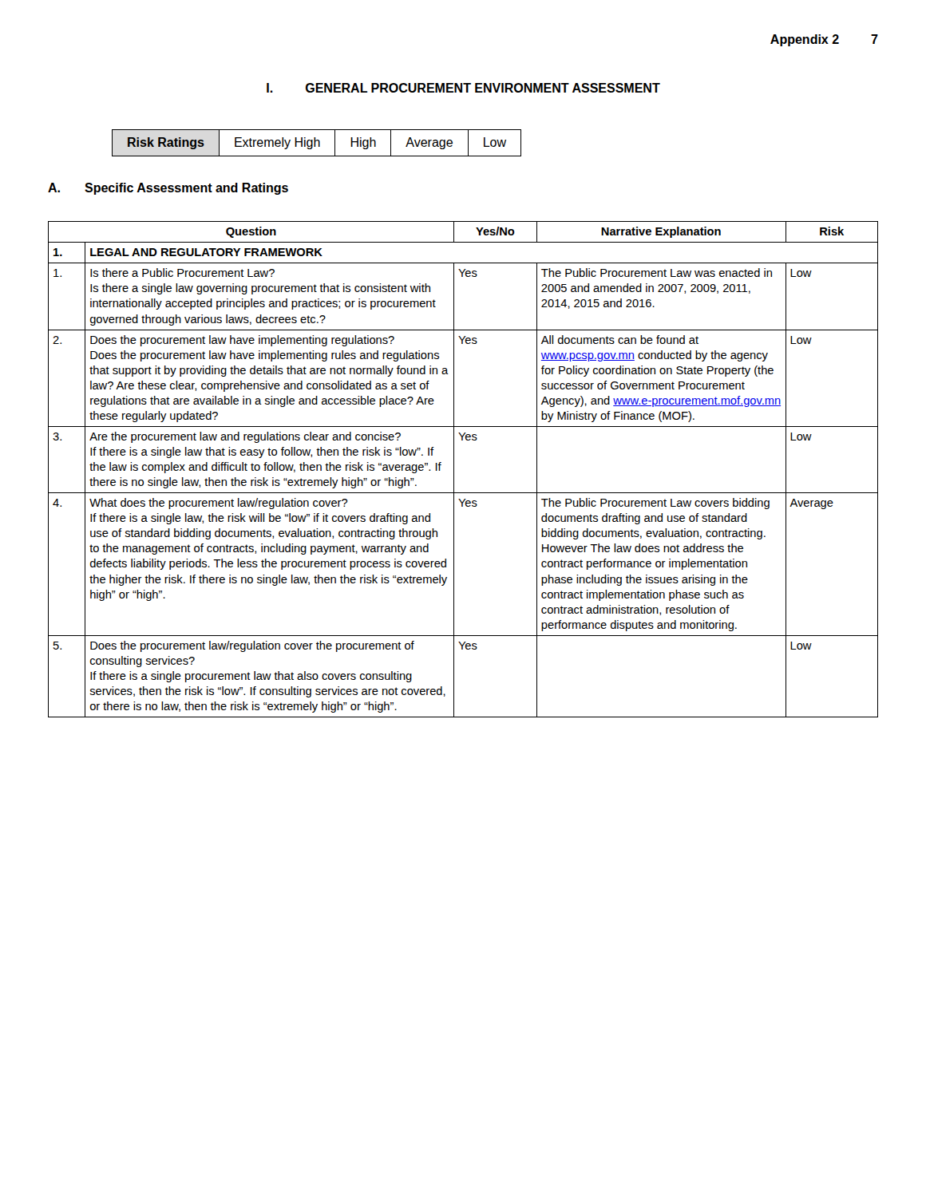Appendix 27
I. GENERAL PROCUREMENT ENVIRONMENT ASSESSMENT
| Risk Ratings | Extremely High | High | Average | Low |
A. Specific Assessment and Ratings
| Question | Yes/No | Narrative Explanation | Risk |
| --- | --- | --- | --- |
| 1. | LEGAL AND REGULATORY FRAMEWORK |
| 1. | Is there a Public Procurement Law? Is there a single law governing procurement that is consistent with internationally accepted principles and practices; or is procurement governed through various laws, decrees etc.? | Yes | The Public Procurement Law was enacted in 2005 and amended in 2007, 2009, 2011, 2014, 2015 and 2016. | Low |
| 2. | Does the procurement law have implementing regulations? Does the procurement law have implementing rules and regulations that support it by providing the details that are not normally found in a law? Are these clear, comprehensive and consolidated as a set of regulations that are available in a single and accessible place? Are these regularly updated? | Yes | All documents can be found at www.pcsp.gov.mn conducted by the agency for Policy coordination on State Property (the successor of Government Procurement Agency), and www.e-procurement.mof.gov.mn by Ministry of Finance (MOF). | Low |
| 3. | Are the procurement law and regulations clear and concise? If there is a single law that is easy to follow, then the risk is “low”. If the law is complex and difficult to follow, then the risk is “average”. If there is no single law, then the risk is “extremely high” or “high”. | Yes | | Low |
| 4. | What does the procurement law/regulation cover? If there is a single law, the risk will be “low” if it covers drafting and use of standard bidding documents, evaluation, contracting through to the management of contracts, including payment, warranty and defects liability periods. The less the procurement process is covered the higher the risk. If there is no single law, then the risk is “extremely high” or “high”. | Yes | The Public Procurement Law covers bidding documents drafting and use of standard bidding documents, evaluation, contracting. However The law does not address the contract performance or implementation phase including the issues arising in the contract implementation phase such as contract administration, resolution of performance disputes and monitoring. | Average |
| 5. | Does the procurement law/regulation cover the procurement of consulting services? If there is a single procurement law that also covers consulting services, then the risk is “low”. If consulting services are not covered, or there is no law, then the risk is “extremely high” or “high”. | Yes | | Low |